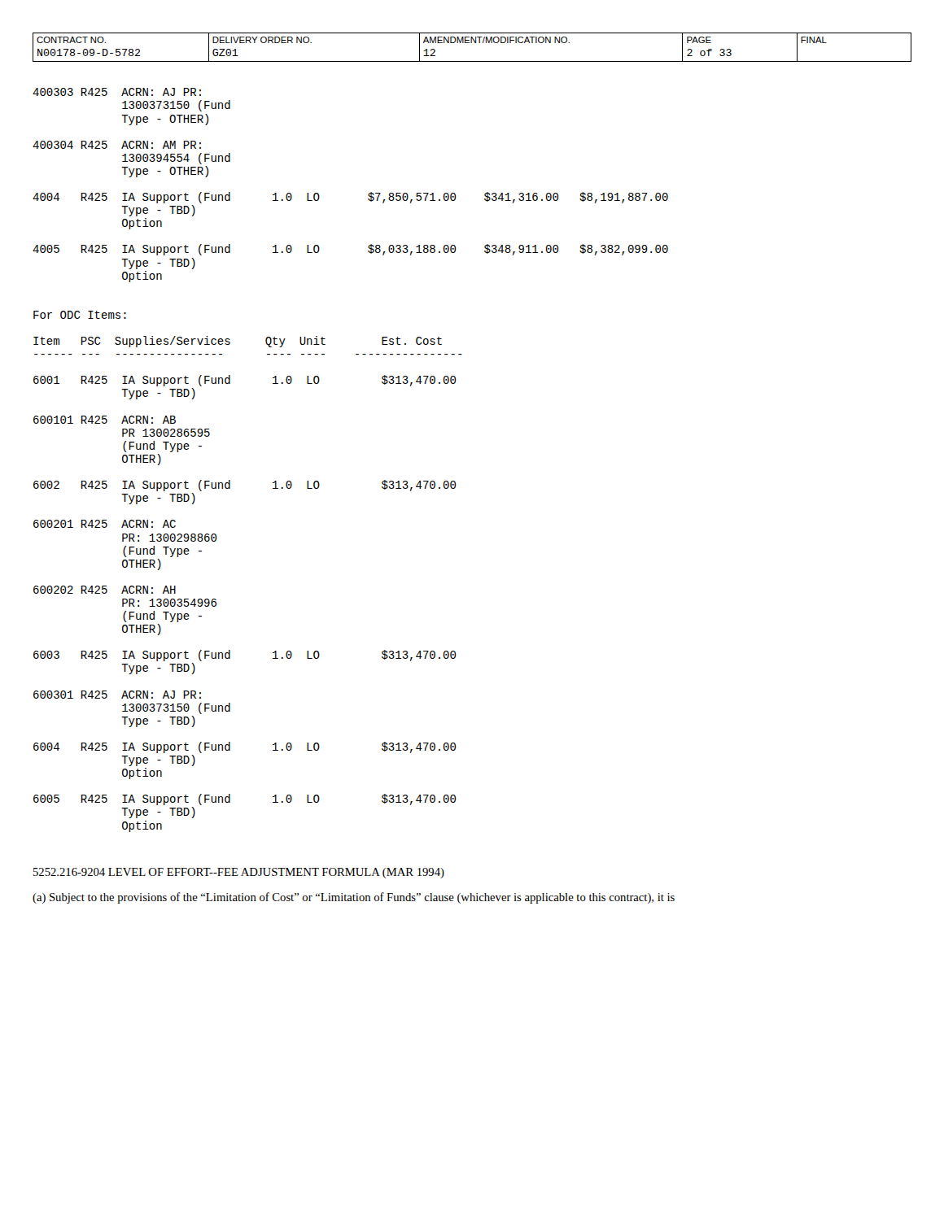| CONTRACT NO. N00178-09-D-5782 | DELIVERY ORDER NO. GZ01 | AMENDMENT/MODIFICATION NO. 12 | PAGE 2 of 33 | FINAL |
400303 R425  ACRN: AJ PR:
             1300373150 (Fund
             Type - OTHER)

400304 R425  ACRN: AM PR:
             1300394554 (Fund
             Type - OTHER)

4004   R425  IA Support (Fund      1.0  LO       $7,850,571.00    $341,316.00   $8,191,887.00
             Type - TBD)
             Option

4005   R425  IA Support (Fund      1.0  LO       $8,033,188.00    $348,911.00   $8,382,099.00
             Type - TBD)
             Option


For ODC Items:

Item   PSC  Supplies/Services     Qty  Unit        Est. Cost
------ ---  ----------------      ---- ----    ----------------

6001   R425  IA Support (Fund      1.0  LO         $313,470.00
             Type - TBD)

600101 R425  ACRN: AB
             PR 1300286595
             (Fund Type -
             OTHER)

6002   R425  IA Support (Fund      1.0  LO         $313,470.00
             Type - TBD)

600201 R425  ACRN: AC
             PR: 1300298860
             (Fund Type -
             OTHER)

600202 R425  ACRN: AH
             PR: 1300354996
             (Fund Type -
             OTHER)

6003   R425  IA Support (Fund      1.0  LO         $313,470.00
             Type - TBD)

600301 R425  ACRN: AJ PR:
             1300373150 (Fund
             Type - TBD)

6004   R425  IA Support (Fund      1.0  LO         $313,470.00
             Type - TBD)
             Option

6005   R425  IA Support (Fund      1.0  LO         $313,470.00
             Type - TBD)
             Option
5252.216-9204 LEVEL OF EFFORT--FEE ADJUSTMENT FORMULA (MAR 1994)
(a) Subject to the provisions of the “Limitation of Cost” or “Limitation of Funds” clause (whichever is applicable to this contract), it is